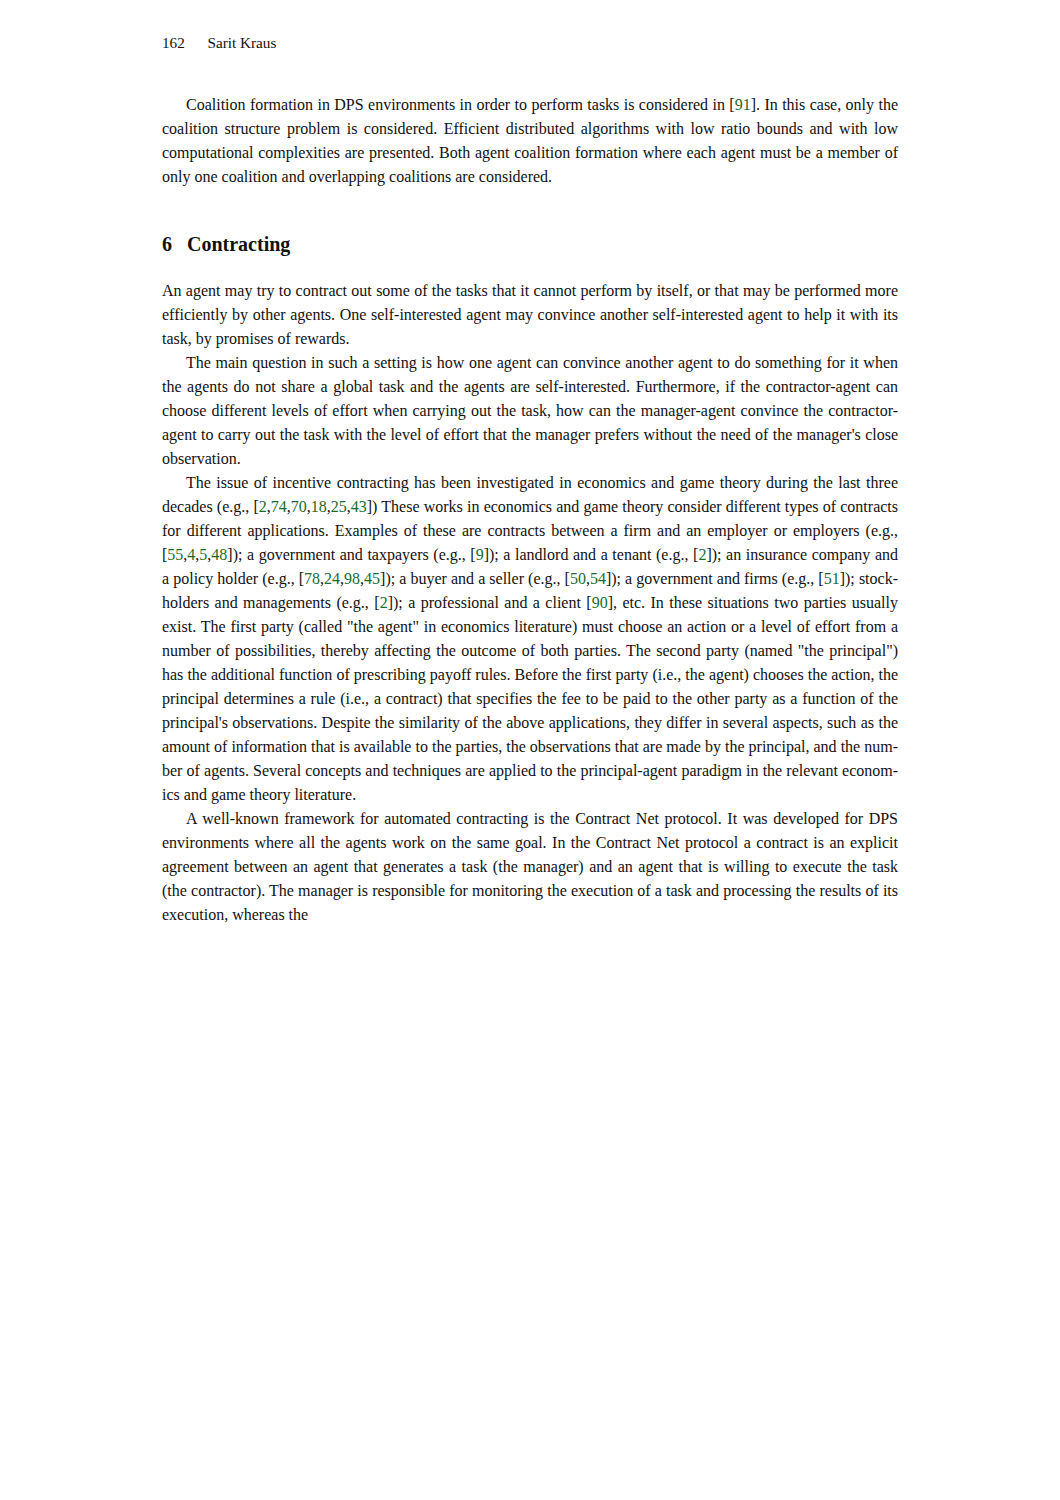162 Sarit Kraus
Coalition formation in DPS environments in order to perform tasks is considered in [91]. In this case, only the coalition structure problem is considered. Efficient distributed algorithms with low ratio bounds and with low computational complexities are presented. Both agent coalition formation where each agent must be a member of only one coalition and overlapping coalitions are considered.
6 Contracting
An agent may try to contract out some of the tasks that it cannot perform by itself, or that may be performed more efficiently by other agents. One self-interested agent may convince another self-interested agent to help it with its task, by promises of rewards.
The main question in such a setting is how one agent can convince another agent to do something for it when the agents do not share a global task and the agents are self-interested. Furthermore, if the contractor-agent can choose different levels of effort when carrying out the task, how can the manager-agent convince the contractor-agent to carry out the task with the level of effort that the manager prefers without the need of the manager's close observation.
The issue of incentive contracting has been investigated in economics and game theory during the last three decades (e.g., [2,74,70,18,25,43]) These works in economics and game theory consider different types of contracts for different applications. Examples of these are contracts between a firm and an employer or employers (e.g., [55,4,5,48]); a government and taxpayers (e.g., [9]); a landlord and a tenant (e.g., [2]); an insurance company and a policy holder (e.g., [78,24,98,45]); a buyer and a seller (e.g., [50,54]); a government and firms (e.g., [51]); stockholders and managements (e.g., [2]); a professional and a client [90], etc. In these situations two parties usually exist. The first party (called "the agent" in economics literature) must choose an action or a level of effort from a number of possibilities, thereby affecting the outcome of both parties. The second party (named "the principal") has the additional function of prescribing payoff rules. Before the first party (i.e., the agent) chooses the action, the principal determines a rule (i.e., a contract) that specifies the fee to be paid to the other party as a function of the principal's observations. Despite the similarity of the above applications, they differ in several aspects, such as the amount of information that is available to the parties, the observations that are made by the principal, and the number of agents. Several concepts and techniques are applied to the principal-agent paradigm in the relevant economics and game theory literature.
A well-known framework for automated contracting is the Contract Net protocol. It was developed for DPS environments where all the agents work on the same goal. In the Contract Net protocol a contract is an explicit agreement between an agent that generates a task (the manager) and an agent that is willing to execute the task (the contractor). The manager is responsible for monitoring the execution of a task and processing the results of its execution, whereas the